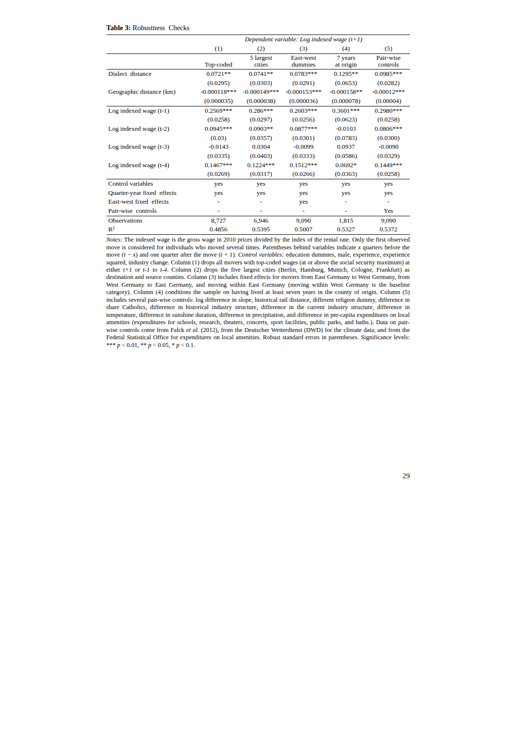Table 3: Robustness Checks
| | Dependent variable: Log indexed wage (t+1) |
| | (1) | (2) | (3) | (4) | (5) |
| | Top-coded | 5 largest cities | East-west dummies | 7 years at origin | Pair-wise controls |
| Dialect distance | 0.0721** | 0.0741** | 0.0783*** | 0.1295** | 0.0985*** |
| | (0.0295) | (0.0303) | (0.0291) | (0.0653) | (0.0282) |
| Geographic distance (km) | -0.000118*** | -0.000149*** | -0.000153*** | -0.000158** | -0.00012*** |
| | (0.000035) | (0.000038) | (0.000036) | (0.000078) | (0.00004) |
| Log indexed wage (t-1) | 0.2569*** | 0.286*** | 0.2603*** | 0.3601*** | 0.2980*** |
| | (0.0258) | (0.0297) | (0.0256) | (0.0623) | (0.0258) |
| Log indexed wage (t-2) | 0.0945*** | 0.0903** | 0.0877*** | -0.0103 | 0.0806*** |
| | (0.03) | (0.0357) | (0.0301) | (0.0783) | (0.0300) |
| Log indexed wage (t-3) | -0.0143 | 0.0304 | -0.0099 | 0.0937 | -0.0090 |
| | (0.0335) | (0.0403) | (0.0333) | (0.0586) | (0.0329) |
| Log indexed wage (t-4) | 0.1467*** | 0.1224*** | 0.1512*** | 0.0692* | 0.1449*** |
| | (0.0269) | (0.0317) | (0.0266) | (0.0363) | (0.0258) |
| Control variables | yes | yes | yes | yes | yes |
| Quarter-year fixed effects | yes | yes | yes | yes | yes |
| East-west fixed effects | - | - | yes | - | - |
| Pair-wise controls | - | - | - | - | Yes |
| Observations | 8,727 | 6,946 | 9,090 | 1,815 | 9,090 |
| R² | 0.4856 | 0.5395 | 0.5007 | 0.5327 | 0.5372 |
Notes: The indexed wage is the gross wage in 2010 prices divided by the index of the rental rate. Only the first observed move is considered for individuals who moved several times. Parentheses behind variables indicate x quarters before the move (t − x) and one quarter after the move (t + 1). Control variables: education dummies, male, experience, experience squared, industry change. Column (1) drops all movers with top-coded wages (at or above the social security maximum) at either t+1 or t-1 to t-4. Column (2) drops the five largest cities (Berlin, Hamburg, Munich, Cologne, Frankfurt) as destination and source counties. Column (3) includes fixed effects for movers from East Germany to West Germany, from West Germany to East Germany, and moving within East Germany (moving within West Germany is the baseline category). Column (4) conditions the sample on having lived at least seven years in the county of origin. Column (5) includes several pair-wise controls: log difference in slope, historical rail distance, different religion dummy, difference in share Catholics, difference in historical industry structure, difference in the current industry structure, difference in temperature, difference in sunshine duration, difference in precipitation, and difference in per-capita expenditures on local amenities (expenditures for schools, research, theaters, concerts, sport facilities, public parks, and baths.). Data on pair-wise controls come from Falck et al. (2012), from the Deutscher Wetterdienst (DWD) for the climate data, and from the Federal Statistical Office for expenditures on local amenities. Robust standard errors in parentheses. Significance levels: *** p < 0.01, ** p < 0.05, * p < 0.1.
29